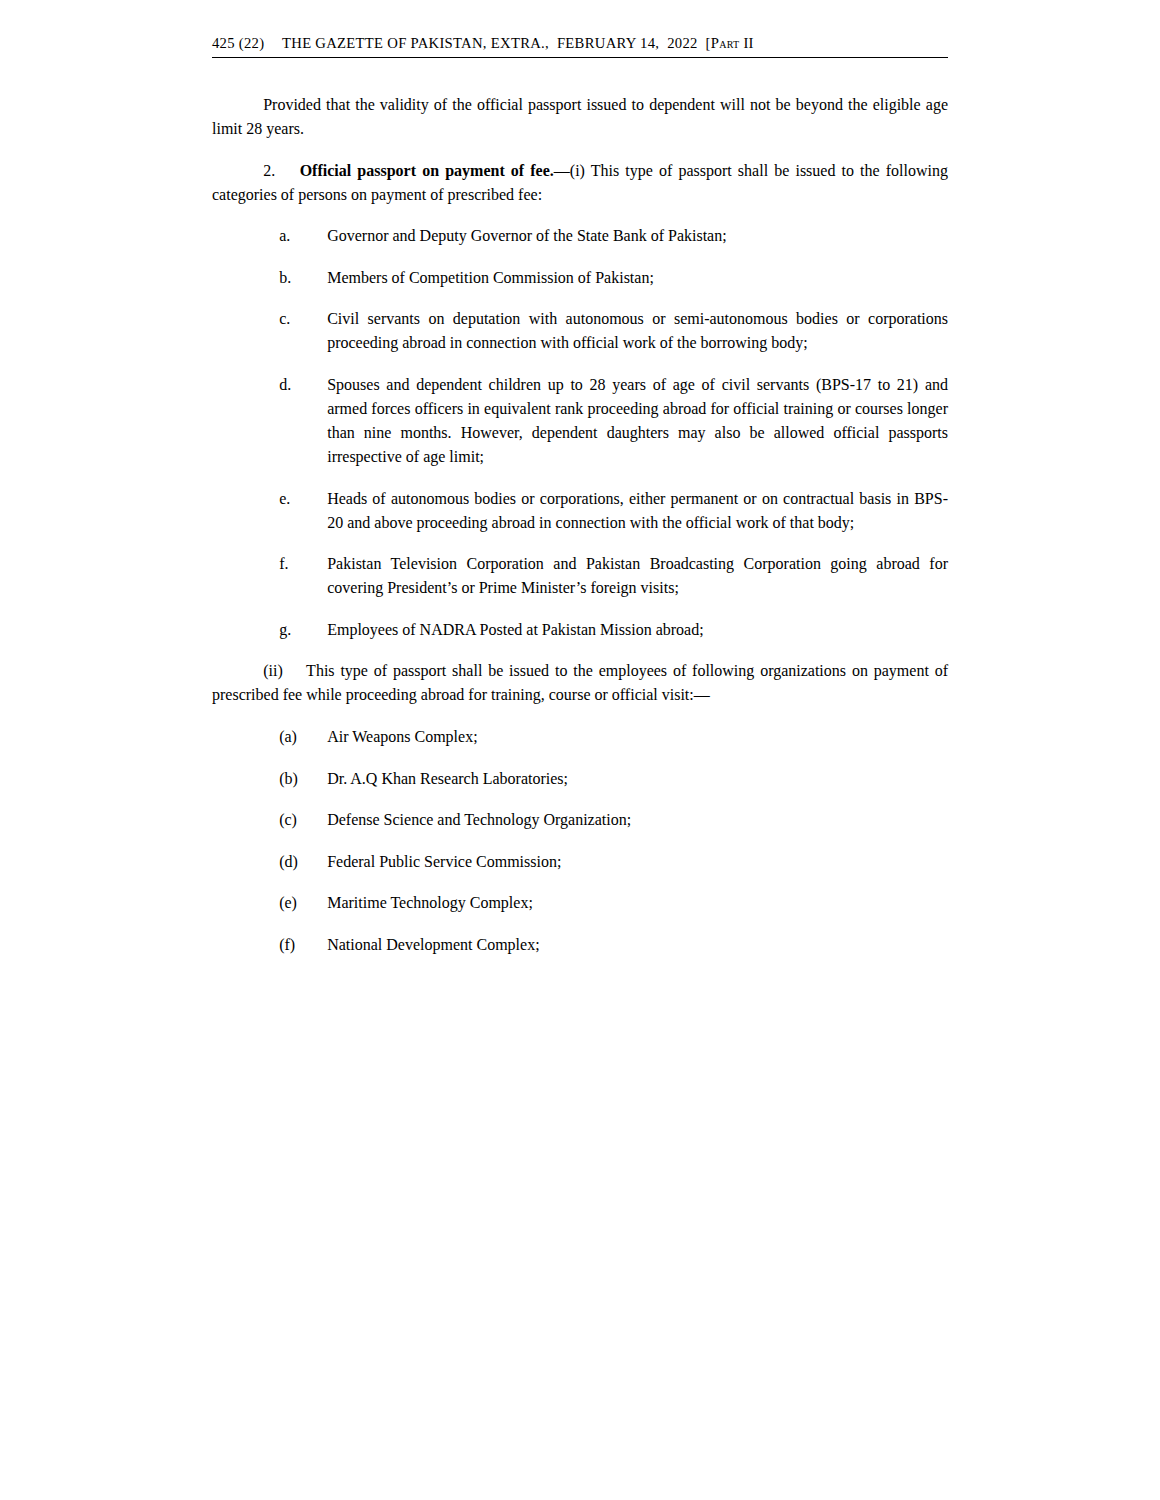425 (22) THE GAZETTE OF PAKISTAN, EXTRA., FEBRUARY 14, 2022 [Part II
Provided that the validity of the official passport issued to dependent will not be beyond the eligible age limit 28 years.
2. Official passport on payment of fee.—(i) This type of passport shall be issued to the following categories of persons on payment of prescribed fee:
a. Governor and Deputy Governor of the State Bank of Pakistan;
b. Members of Competition Commission of Pakistan;
c. Civil servants on deputation with autonomous or semi-autonomous bodies or corporations proceeding abroad in connection with official work of the borrowing body;
d. Spouses and dependent children up to 28 years of age of civil servants (BPS-17 to 21) and armed forces officers in equivalent rank proceeding abroad for official training or courses longer than nine months. However, dependent daughters may also be allowed official passports irrespective of age limit;
e. Heads of autonomous bodies or corporations, either permanent or on contractual basis in BPS-20 and above proceeding abroad in connection with the official work of that body;
f. Pakistan Television Corporation and Pakistan Broadcasting Corporation going abroad for covering President’s or Prime Minister’s foreign visits;
g. Employees of NADRA Posted at Pakistan Mission abroad;
(ii) This type of passport shall be issued to the employees of following organizations on payment of prescribed fee while proceeding abroad for training, course or official visit:—
(a) Air Weapons Complex;
(b) Dr. A.Q Khan Research Laboratories;
(c) Defense Science and Technology Organization;
(d) Federal Public Service Commission;
(e) Maritime Technology Complex;
(f) National Development Complex;